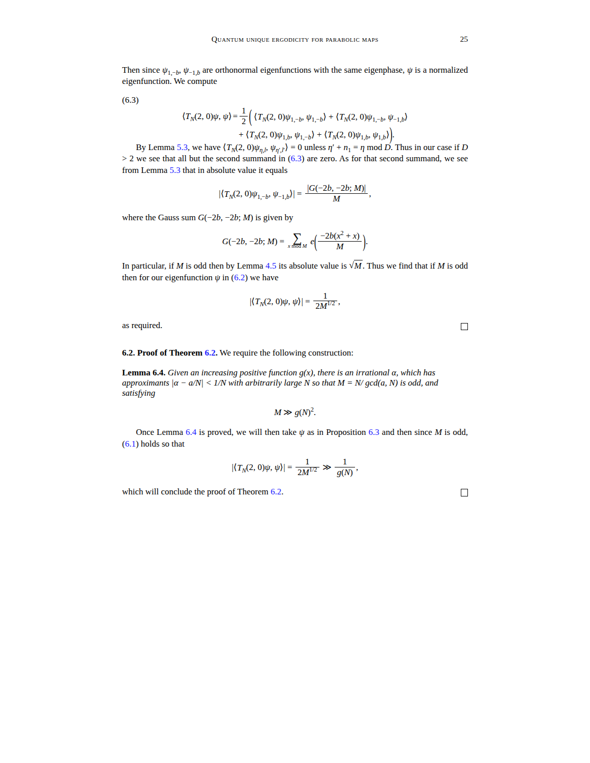Quantum unique ergodicity for parabolic maps 25
Then since ψ1,−b, ψ−1,b are orthonormal eigenfunctions with the same eigenphase, ψ is a normalized eigenfunction. We compute
(6.3)
⟨TN(2, 0)ψ, ψ⟩
=
12( ⟨TN(2, 0)ψ1,−b, ψ1,−b⟩ + ⟨TN(2, 0)ψ1,−b, ψ−1,b⟩
+ ⟨TN(2, 0)ψ1,b, ψ1,−b⟩ + ⟨TN(2, 0)ψ1,b, ψ1,b⟩).
By Lemma 5.3, we have ⟨TN(2, 0)ψη,l, ψη′,l′⟩ = 0 unless η′ + n1 = η mod D. Thus in our case if D > 2 we see that all but the second summand in (6.3) are zero. As for that second summand, we see from Lemma 5.3 that in absolute value it equals
|⟨TN(2, 0)ψ1,−b, ψ−1,b⟩| = |G(−2b, −2b; M)|M,
where the Gauss sum G(−2b, −2b; M) is given by
G(−2b, −2b; M) = ∑x mod M e(−2b(x2 + x) M).
In particular, if M is odd then by Lemma 4.5 its absolute value is M. Thus we find that if M is odd then for our eigenfunction ψ in (6.2) we have
|⟨TN(2, 0)ψ, ψ⟩| = 12M1/2,
as required.
6.2. Proof of Theorem 6.2. We require the following construction:
Lemma 6.4. Given an increasing positive function g(x), there is an irrational α, which has approximants |α − a/N| < 1/N with arbitrarily large N so that M = N/ gcd(a, N) is odd, and satisfying
M ≫ g(N)2.
Once Lemma 6.4 is proved, we will then take ψ as in Proposition 6.3 and then since M is odd, (6.1) holds so that
|⟨TN(2, 0)ψ, ψ⟩| = 12M1/2 ≫ 1 g(N),
which will conclude the proof of Theorem 6.2.